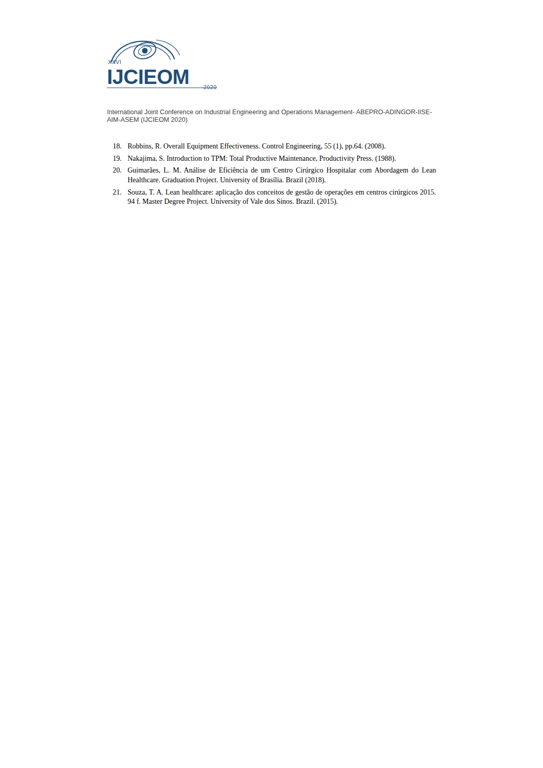XXVI
IJCIEOM
2020
International Joint Conference on Industrial Engineering and Operations Management- ABEPRO-ADINGOR-IISE-AIM-ASEM (IJCIEOM 2020)
18 Robbins, R. Overall Equipment Effectiveness. Control Engineering, 55 (1), pp.64. (2008).
19 Nakajima, S. Introduction to TPM: Total Productive Maintenance, Productivity Press. (1988).
20 Guimarães, L. M. Análise de Eficiência de um Centro Cirúrgico Hospitalar com Abordagem do Lean Healthcare. Graduation Project. University of Brasília. Brazil (2018).
21 Souza, T. A. Lean healthcare: aplicação dos conceitos de gestão de operações em centros cirúrgicos 2015. 94 f. Master Degree Project. University of Vale dos Sinos. Brazil. (2015).